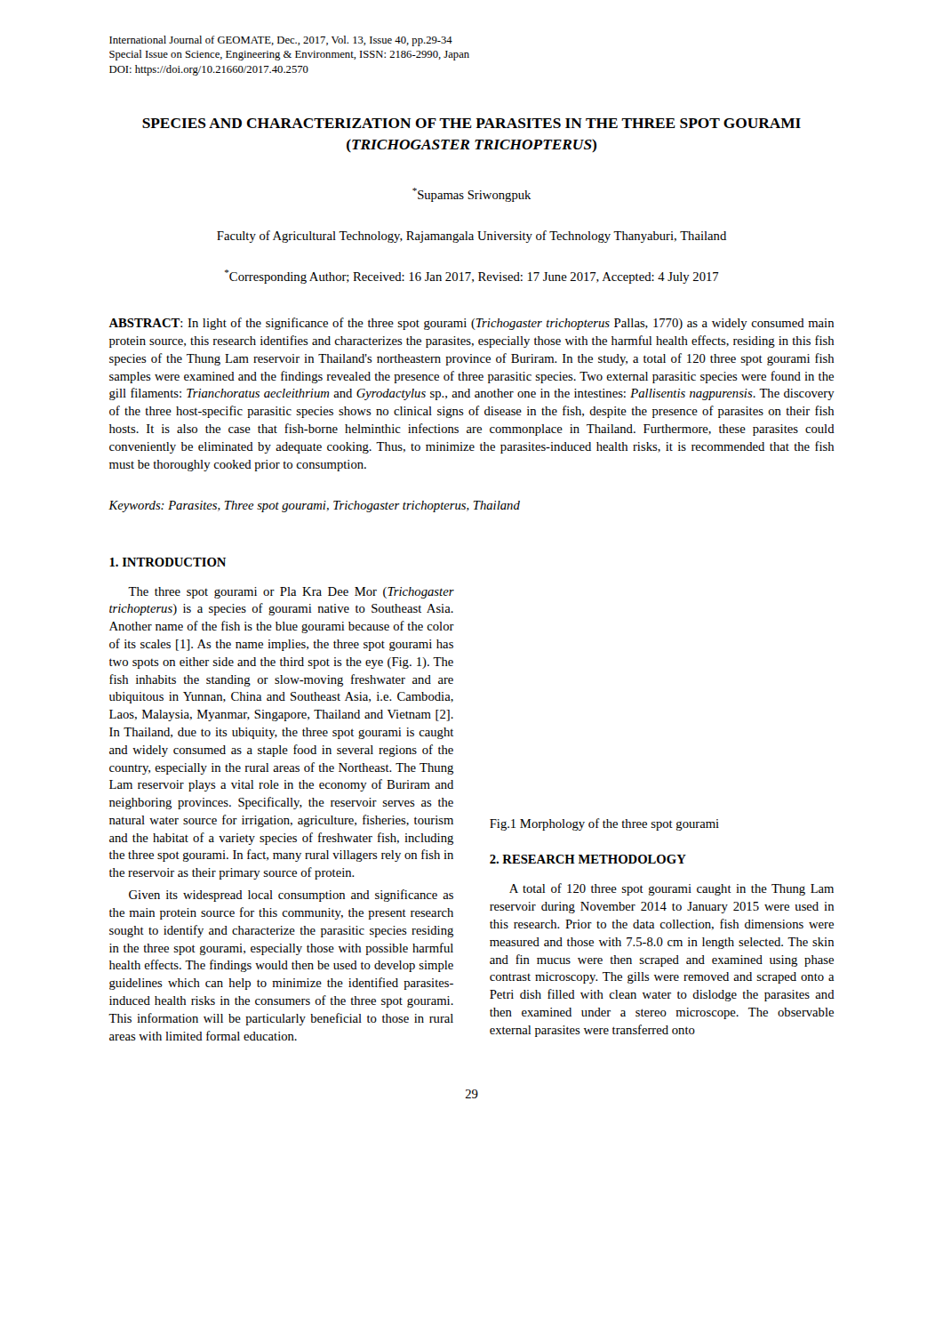International Journal of GEOMATE, Dec., 2017, Vol. 13, Issue 40, pp.29-34
Special Issue on Science, Engineering & Environment, ISSN: 2186-2990, Japan
DOI: https://doi.org/10.21660/2017.40.2570
Species and Characterization of the Parasites in the Three Spot Gourami (Trichogaster trichopterus)
*Supamas Sriwongpuk
Faculty of Agricultural Technology, Rajamangala University of Technology Thanyaburi, Thailand
*Corresponding Author; Received: 16 Jan 2017, Revised: 17 June 2017, Accepted: 4 July 2017
ABSTRACT: In light of the significance of the three spot gourami (Trichogaster trichopterus Pallas, 1770) as a widely consumed main protein source, this research identifies and characterizes the parasites, especially those with the harmful health effects, residing in this fish species of the Thung Lam reservoir in Thailand's northeastern province of Buriram. In the study, a total of 120 three spot gourami fish samples were examined and the findings revealed the presence of three parasitic species. Two external parasitic species were found in the gill filaments: Trianchoratus aecleithrium and Gyrodactylus sp., and another one in the intestines: Pallisentis nagpurensis. The discovery of the three host-specific parasitic species shows no clinical signs of disease in the fish, despite the presence of parasites on their fish hosts. It is also the case that fish-borne helminthic infections are commonplace in Thailand. Furthermore, these parasites could conveniently be eliminated by adequate cooking. Thus, to minimize the parasites-induced health risks, it is recommended that the fish must be thoroughly cooked prior to consumption.
Keywords: Parasites, Three spot gourami, Trichogaster trichopterus, Thailand
1. Introduction
The three spot gourami or Pla Kra Dee Mor (Trichogaster trichopterus) is a species of gourami native to Southeast Asia. Another name of the fish is the blue gourami because of the color of its scales [1]. As the name implies, the three spot gourami has two spots on either side and the third spot is the eye (Fig. 1). The fish inhabits the standing or slow-moving freshwater and are ubiquitous in Yunnan, China and Southeast Asia, i.e. Cambodia, Laos, Malaysia, Myanmar, Singapore, Thailand and Vietnam [2]. In Thailand, due to its ubiquity, the three spot gourami is caught and widely consumed as a staple food in several regions of the country, especially in the rural areas of the Northeast. The Thung Lam reservoir plays a vital role in the economy of Buriram and neighboring provinces. Specifically, the reservoir serves as the natural water source for irrigation, agriculture, fisheries, tourism and the habitat of a variety species of freshwater fish, including the three spot gourami. In fact, many rural villagers rely on fish in the reservoir as their primary source of protein.
Given its widespread local consumption and significance as the main protein source for this community, the present research sought to identify and characterize the parasitic species residing in the three spot gourami, especially those with possible harmful health effects. The findings would then be used to develop simple guidelines which can help to minimize the identified parasites-induced health risks in the consumers of the three spot gourami. This information will be particularly beneficial to those in rural areas with limited formal education.
Fig.1 Morphology of the three spot gourami
2. Research Methodology
A total of 120 three spot gourami caught in the Thung Lam reservoir during November 2014 to January 2015 were used in this research. Prior to the data collection, fish dimensions were measured and those with 7.5-8.0 cm in length selected. The skin and fin mucus were then scraped and examined using phase contrast microscopy. The gills were removed and scraped onto a Petri dish filled with clean water to dislodge the parasites and then examined under a stereo microscope. The observable external parasites were transferred onto
29